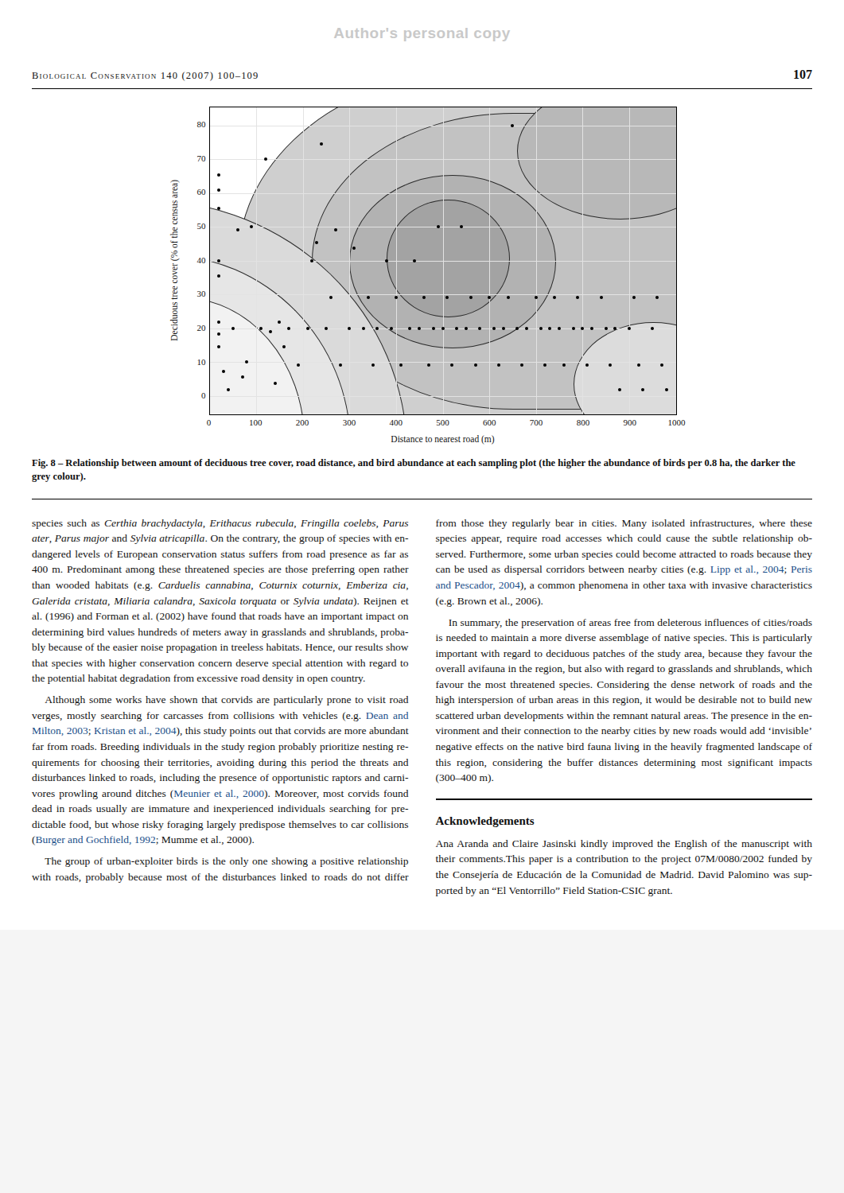Author's personal copy
Biological Conservation 140 (2007) 100–109 107
Deciduous tree cover (% of the census area)
80 70 60 50 40 30 20 10 0
0 100 200 300 400 500 600 700 800 900 1000
Distance to nearest road (m)
Fig. 8 – Relationship between amount of deciduous tree cover, road distance, and bird abundance at each sampling plot (the higher the abundance of birds per 0.8 ha, the darker the grey colour).
species such as Certhia brachydactyla, Erithacus rubecula, Fringilla coelebs, Parus ater, Parus major and Sylvia atricapilla. On the contrary, the group of species with endangered levels of European conservation status suffers from road presence as far as 400 m. Predominant among these threatened species are those preferring open rather than wooded habitats (e.g. Carduelis cannabina, Coturnix coturnix, Emberiza cia, Galerida cristata, Miliaria calandra, Saxicola torquata or Sylvia undata). Reijnen et al. (1996) and Forman et al. (2002) have found that roads have an important impact on determining bird values hundreds of meters away in grasslands and shrublands, probably because of the easier noise propagation in treeless habitats. Hence, our results show that species with higher conservation concern deserve special attention with regard to the potential habitat degradation from excessive road density in open country.
Although some works have shown that corvids are particularly prone to visit road verges, mostly searching for carcasses from collisions with vehicles (e.g. Dean and Milton, 2003; Kristan et al., 2004), this study points out that corvids are more abundant far from roads. Breeding individuals in the study region probably prioritize nesting requirements for choosing their territories, avoiding during this period the threats and disturbances linked to roads, including the presence of opportunistic raptors and carnivores prowling around ditches (Meunier et al., 2000). Moreover, most corvids found dead in roads usually are immature and inexperienced individuals searching for predictable food, but whose risky foraging largely predispose themselves to car collisions (Burger and Gochfield, 1992; Mumme et al., 2000).
The group of urban-exploiter birds is the only one showing a positive relationship with roads, probably because most of the disturbances linked to roads do not differ from those they regularly bear in cities. Many isolated infrastructures, where these species appear, require road accesses which could cause the subtle relationship observed. Furthermore, some urban species could become attracted to roads because they can be used as dispersal corridors between nearby cities (e.g. Lipp et al., 2004; Peris and Pescador, 2004), a common phenomena in other taxa with invasive characteristics (e.g. Brown et al., 2006).
In summary, the preservation of areas free from deleterous influences of cities/roads is needed to maintain a more diverse assemblage of native species. This is particularly important with regard to deciduous patches of the study area, because they favour the overall avifauna in the region, but also with regard to grasslands and shrublands, which favour the most threatened species. Considering the dense network of roads and the high interspersion of urban areas in this region, it would be desirable not to build new scattered urban developments within the remnant natural areas. The presence in the environment and their connection to the nearby cities by new roads would add ‘invisible’ negative effects on the native bird fauna living in the heavily fragmented landscape of this region, considering the buffer distances determining most significant impacts (300–400 m).
Acknowledgements
Ana Aranda and Claire Jasinski kindly improved the English of the manuscript with their comments.This paper is a contribution to the project 07M/0080/2002 funded by the Consejería de Educación de la Comunidad de Madrid. David Palomino was supported by an “El Ventorrillo” Field Station-CSIC grant.